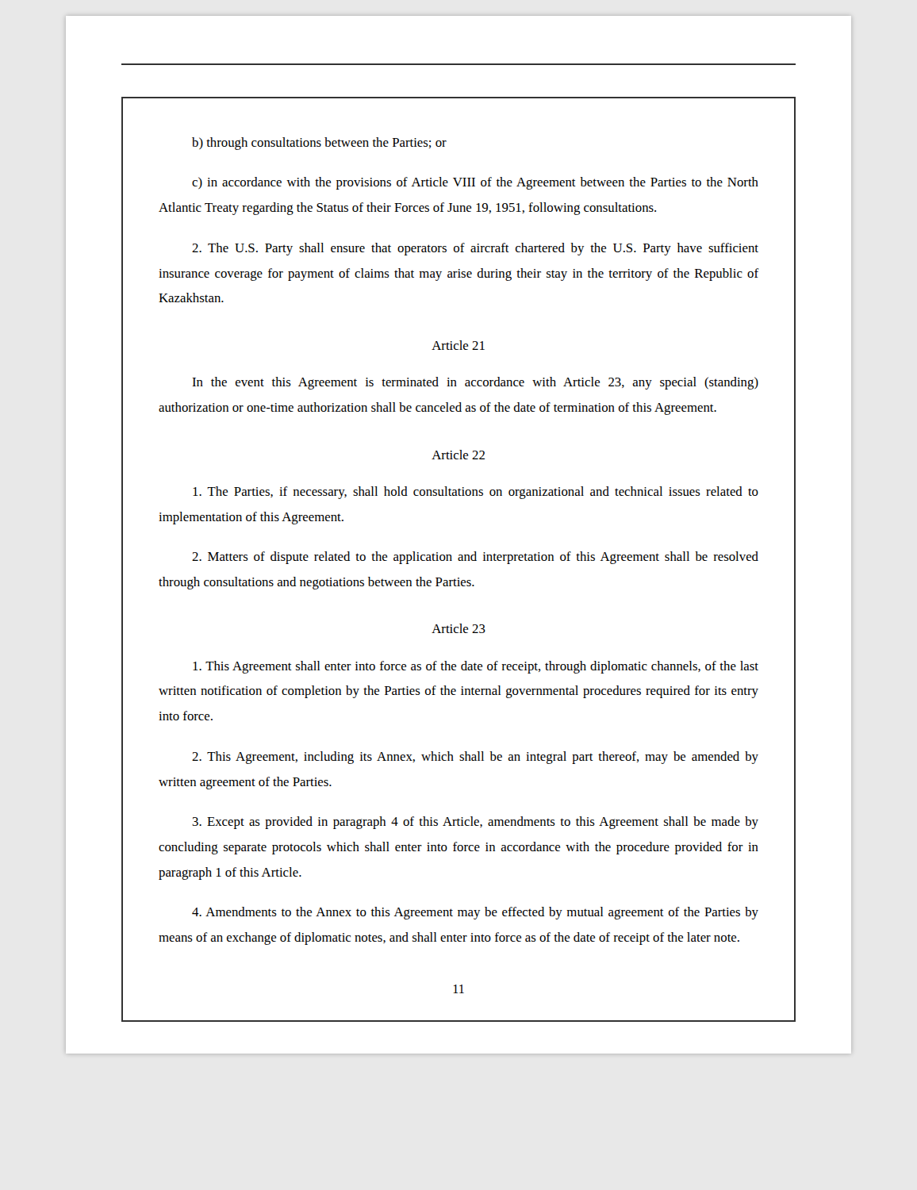b) through consultations between the Parties; or
c) in accordance with the provisions of Article VIII of the Agreement between the Parties to the North Atlantic Treaty regarding the Status of their Forces of June 19, 1951, following consultations.
2. The U.S. Party shall ensure that operators of aircraft chartered by the U.S. Party have sufficient insurance coverage for payment of claims that may arise during their stay in the territory of the Republic of Kazakhstan.
Article 21
In the event this Agreement is terminated in accordance with Article 23, any special (standing) authorization or one-time authorization shall be canceled as of the date of termination of this Agreement.
Article 22
1. The Parties, if necessary, shall hold consultations on organizational and technical issues related to implementation of this Agreement.
2. Matters of dispute related to the application and interpretation of this Agreement shall be resolved through consultations and negotiations between the Parties.
Article 23
1. This Agreement shall enter into force as of the date of receipt, through diplomatic channels, of the last written notification of completion by the Parties of the internal governmental procedures required for its entry into force.
2. This Agreement, including its Annex, which shall be an integral part thereof, may be amended by written agreement of the Parties.
3. Except as provided in paragraph 4 of this Article, amendments to this Agreement shall be made by concluding separate protocols which shall enter into force in accordance with the procedure provided for in paragraph 1 of this Article.
4. Amendments to the Annex to this Agreement may be effected by mutual agreement of the Parties by means of an exchange of diplomatic notes, and shall enter into force as of the date of receipt of the later note.
11